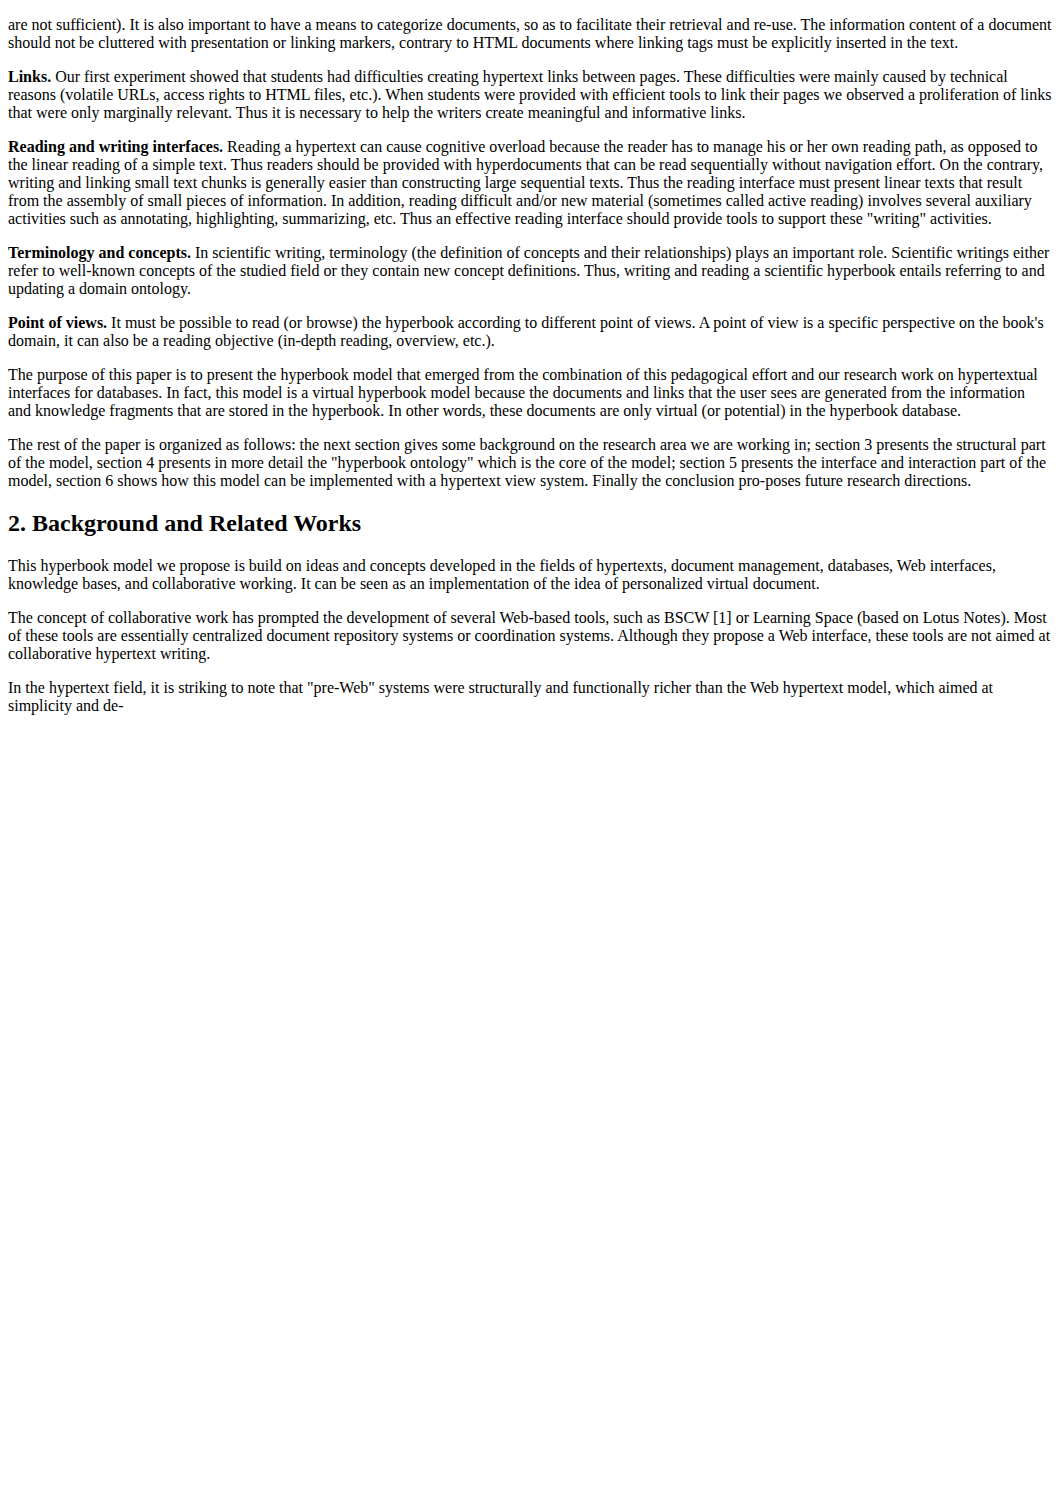are not sufficient). It is also important to have a means to categorize documents, so as to facilitate their retrieval and re-use. The information content of a document should not be cluttered with presentation or linking markers, contrary to HTML documents where linking tags must be explicitly inserted in the text.
Links. Our first experiment showed that students had difficulties creating hypertext links between pages. These difficulties were mainly caused by technical reasons (volatile URLs, access rights to HTML files, etc.). When students were provided with efficient tools to link their pages we observed a proliferation of links that were only marginally relevant. Thus it is necessary to help the writers create meaningful and informative links.
Reading and writing interfaces. Reading a hypertext can cause cognitive overload because the reader has to manage his or her own reading path, as opposed to the linear reading of a simple text. Thus readers should be provided with hyperdocuments that can be read sequentially without navigation effort. On the contrary, writing and linking small text chunks is generally easier than constructing large sequential texts. Thus the reading interface must present linear texts that result from the assembly of small pieces of information. In addition, reading difficult and/or new material (sometimes called active reading) involves several auxiliary activities such as annotating, highlighting, summarizing, etc. Thus an effective reading interface should provide tools to support these "writing" activities.
Terminology and concepts. In scientific writing, terminology (the definition of concepts and their relationships) plays an important role. Scientific writings either refer to well-known concepts of the studied field or they contain new concept definitions. Thus, writing and reading a scientific hyperbook entails referring to and updating a domain ontology.
Point of views. It must be possible to read (or browse) the hyperbook according to different point of views. A point of view is a specific perspective on the book's domain, it can also be a reading objective (in-depth reading, overview, etc.).
The purpose of this paper is to present the hyperbook model that emerged from the combination of this pedagogical effort and our research work on hypertextual interfaces for databases. In fact, this model is a virtual hyperbook model because the documents and links that the user sees are generated from the information and knowledge fragments that are stored in the hyperbook. In other words, these documents are only virtual (or potential) in the hyperbook database.
The rest of the paper is organized as follows: the next section gives some background on the research area we are working in; section 3 presents the structural part of the model, section 4 presents in more detail the "hyperbook ontology" which is the core of the model; section 5 presents the interface and interaction part of the model, section 6 shows how this model can be implemented with a hypertext view system. Finally the conclusion pro-poses future research directions.
2. Background and Related Works
This hyperbook model we propose is build on ideas and concepts developed in the fields of hypertexts, document management, databases, Web interfaces, knowledge bases, and collaborative working. It can be seen as an implementation of the idea of personalized virtual document.
The concept of collaborative work has prompted the development of several Web-based tools, such as BSCW [1] or Learning Space (based on Lotus Notes). Most of these tools are essentially centralized document repository systems or coordination systems. Although they propose a Web interface, these tools are not aimed at collaborative hypertext writing.
In the hypertext field, it is striking to note that "pre-Web" systems were structurally and functionally richer than the Web hypertext model, which aimed at simplicity and de-